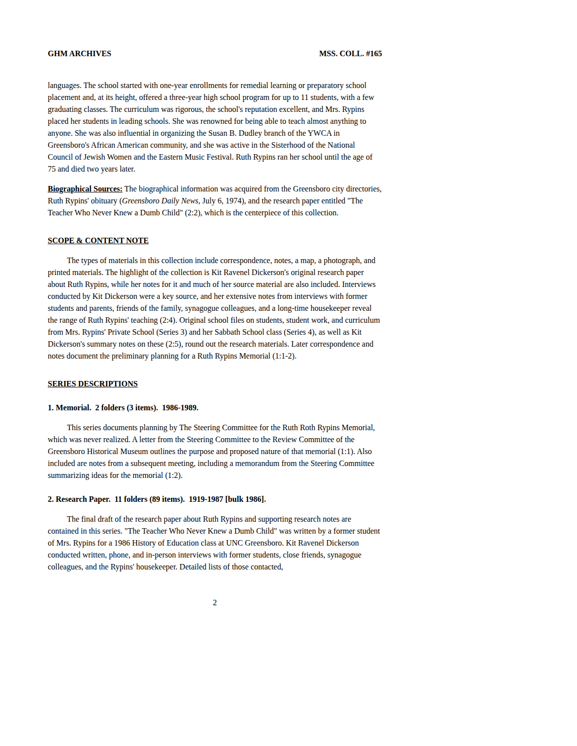GHM ARCHIVES MSS. COLL. #165
languages. The school started with one-year enrollments for remedial learning or preparatory school placement and, at its height, offered a three-year high school program for up to 11 students, with a few graduating classes. The curriculum was rigorous, the school's reputation excellent, and Mrs. Rypins placed her students in leading schools. She was renowned for being able to teach almost anything to anyone. She was also influential in organizing the Susan B. Dudley branch of the YWCA in Greensboro's African American community, and she was active in the Sisterhood of the National Council of Jewish Women and the Eastern Music Festival. Ruth Rypins ran her school until the age of 75 and died two years later.
Biographical Sources: The biographical information was acquired from the Greensboro city directories, Ruth Rypins' obituary (Greensboro Daily News, July 6, 1974), and the research paper entitled "The Teacher Who Never Knew a Dumb Child" (2:2), which is the centerpiece of this collection.
SCOPE & CONTENT NOTE
The types of materials in this collection include correspondence, notes, a map, a photograph, and printed materials. The highlight of the collection is Kit Ravenel Dickerson's original research paper about Ruth Rypins, while her notes for it and much of her source material are also included. Interviews conducted by Kit Dickerson were a key source, and her extensive notes from interviews with former students and parents, friends of the family, synagogue colleagues, and a long-time housekeeper reveal the range of Ruth Rypins' teaching (2:4). Original school files on students, student work, and curriculum from Mrs. Rypins' Private School (Series 3) and her Sabbath School class (Series 4), as well as Kit Dickerson's summary notes on these (2:5), round out the research materials. Later correspondence and notes document the preliminary planning for a Ruth Rypins Memorial (1:1-2).
SERIES DESCRIPTIONS
1. Memorial. 2 folders (3 items). 1986-1989.
This series documents planning by The Steering Committee for the Ruth Roth Rypins Memorial, which was never realized. A letter from the Steering Committee to the Review Committee of the Greensboro Historical Museum outlines the purpose and proposed nature of that memorial (1:1). Also included are notes from a subsequent meeting, including a memorandum from the Steering Committee summarizing ideas for the memorial (1:2).
2. Research Paper. 11 folders (89 items). 1919-1987 [bulk 1986].
The final draft of the research paper about Ruth Rypins and supporting research notes are contained in this series. "The Teacher Who Never Knew a Dumb Child" was written by a former student of Mrs. Rypins for a 1986 History of Education class at UNC Greensboro. Kit Ravenel Dickerson conducted written, phone, and in-person interviews with former students, close friends, synagogue colleagues, and the Rypins' housekeeper. Detailed lists of those contacted,
2